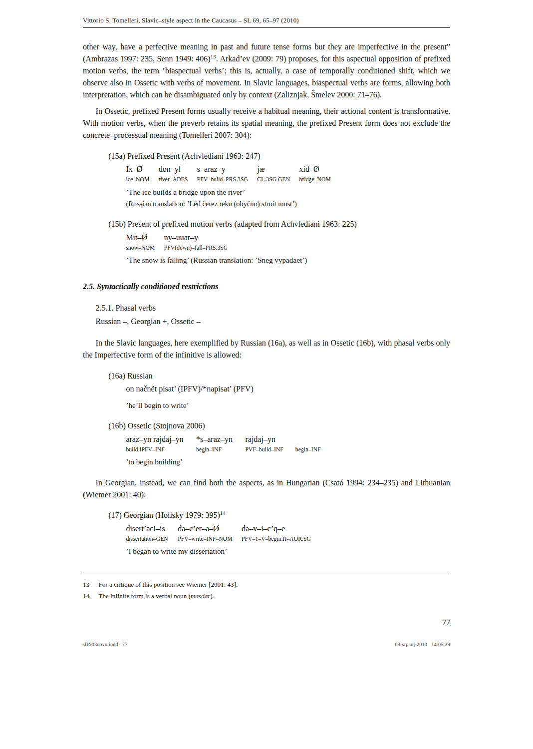Vittorio S. Tomelleri, Slavic–style aspect in the Caucasus – SL 69, 65–97 (2010)
other way, have a perfective meaning in past and future tense forms but they are imperfective in the present” (Ambrazas 1997: 235, Senn 1949: 406)13. Arkad’ev (2009: 79) proposes, for this aspectual opposition of prefixed motion verbs, the term ’biaspectual verbs’; this is, actually, a case of temporally conditioned shift, which we observe also in Ossetic with verbs of movement. In Slavic languages, biaspectual verbs are forms, allowing both interpretation, which can be disambiguated only by context (Zaliznjak, Šmelev 2000: 71–76).
In Ossetic, prefixed Present forms usually receive a habitual meaning, their actional content is transformative. With motion verbs, when the preverb retains its spatial meaning, the prefixed Present form does not exclude the concrete–processual meaning (Tomelleri 2007: 304):
(15a) Prefixed Present (Achvlediani 1963: 247)
| Ix–Ø | don–yl | s–araz–y | jæ | xid–Ø |
| ice–NOM | river–ADES | PFV–build–PRS.3SG | CL.3SG.GEN | bridge–NOM |
’The ice builds a bridge upon the river’
(Russian translation: ’Lëd čerez reku (obyčno) stroit most’)
(15b) Present of prefixed motion verbs (adapted from Achvlediani 1963: 225)
| Mit–Ø | ny–uuar–y |
| snow–NOM | PFV(down)–fall–PRS.3SG |
’The snow is falling’ (Russian translation: ’Sneg vypadaet’)
2.5. Syntactically conditioned restrictions
2.5.1. Phasal verbs
Russian –, Georgian +, Ossetic –
In the Slavic languages, here exemplified by Russian (16a), as well as in Ossetic (16b), with phasal verbs only the Imperfective form of the infinitive is allowed:
(16a) Russian
on načnët pisat’ (IPFV)/*napisat’ (PFV)
’he’ll begin to write’
(16b) Ossetic (Stojnova 2006)
| araz–yn rajdaj–yn | *s–araz–yn | rajdaj–yn |
| build.IPFV–INF | begin–INF | PVF–build–INF begin–INF |
’to begin building’
In Georgian, instead, we can find both the aspects, as in Hungarian (Csató 1994: 234–235) and Lithuanian (Wiemer 2001: 40):
(17) Georgian (Holisky 1979: 395)14
| disert’aci–is | da–c’er–a–Ø | da–v–i–c’q–e |
| dissertation–GEN | PFV–write–INF–NOM | PFV–1–V–begin.II–AOR.SG |
’I began to write my dissertation’
13 For a critique of this position see Wiemer [2001: 43].
14 The infinite form is a verbal noun (masdar).
77
sl1903novo.indd 77 09-srpanj-2010 14:05:29